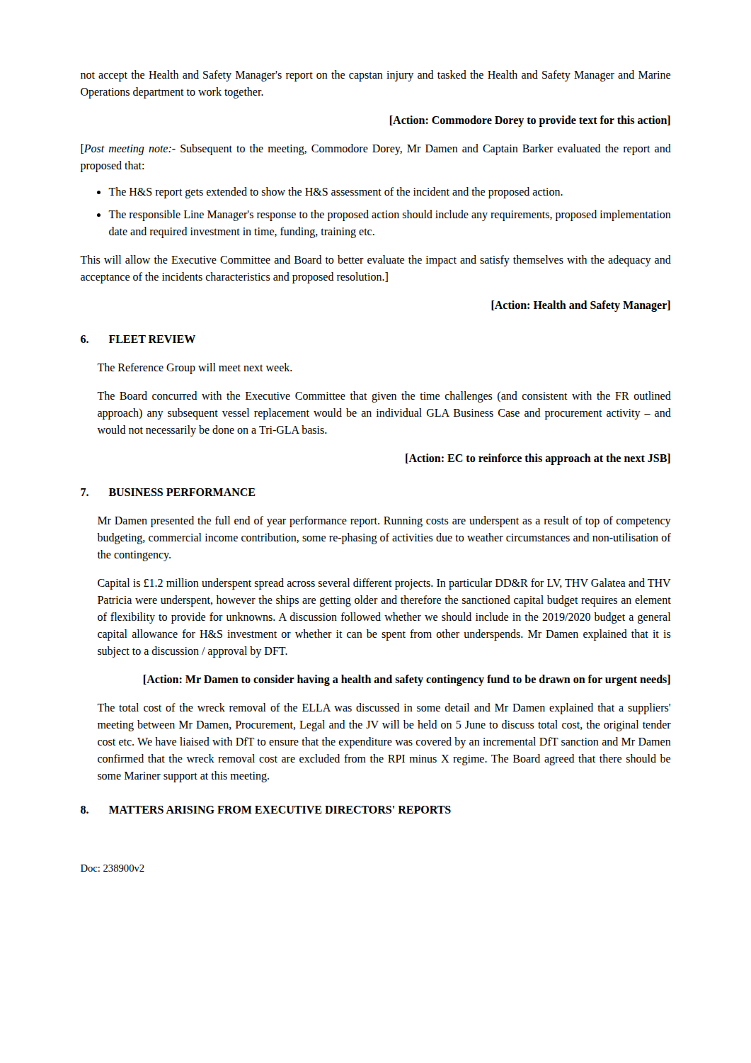not accept the Health and Safety Manager's report on the capstan injury and tasked the Health and Safety Manager and Marine Operations department to work together.
[Action: Commodore Dorey to provide text for this action]
[Post meeting note:- Subsequent to the meeting, Commodore Dorey, Mr Damen and Captain Barker evaluated the report and proposed that:
The H&S report gets extended to show the H&S assessment of the incident and the proposed action.
The responsible Line Manager's response to the proposed action should include any requirements, proposed implementation date and required investment in time, funding, training etc.
This will allow the Executive Committee and Board to better evaluate the impact and satisfy themselves with the adequacy and acceptance of the incidents characteristics and proposed resolution.]
[Action: Health and Safety Manager]
6. Fleet Review
The Reference Group will meet next week.
The Board concurred with the Executive Committee that given the time challenges (and consistent with the FR outlined approach) any subsequent vessel replacement would be an individual GLA Business Case and procurement activity – and would not necessarily be done on a Tri-GLA basis.
[Action: EC to reinforce this approach at the next JSB]
7. Business Performance
Mr Damen presented the full end of year performance report. Running costs are underspent as a result of top of competency budgeting, commercial income contribution, some re-phasing of activities due to weather circumstances and non-utilisation of the contingency.
Capital is £1.2 million underspent spread across several different projects. In particular DD&R for LV, THV Galatea and THV Patricia were underspent, however the ships are getting older and therefore the sanctioned capital budget requires an element of flexibility to provide for unknowns. A discussion followed whether we should include in the 2019/2020 budget a general capital allowance for H&S investment or whether it can be spent from other underspends. Mr Damen explained that it is subject to a discussion / approval by DFT.
[Action: Mr Damen to consider having a health and safety contingency fund to be drawn on for urgent needs]
The total cost of the wreck removal of the ELLA was discussed in some detail and Mr Damen explained that a suppliers' meeting between Mr Damen, Procurement, Legal and the JV will be held on 5 June to discuss total cost, the original tender cost etc. We have liaised with DfT to ensure that the expenditure was covered by an incremental DfT sanction and Mr Damen confirmed that the wreck removal cost are excluded from the RPI minus X regime. The Board agreed that there should be some Mariner support at this meeting.
8. Matters Arising from Executive Directors' Reports
Doc: 238900v2